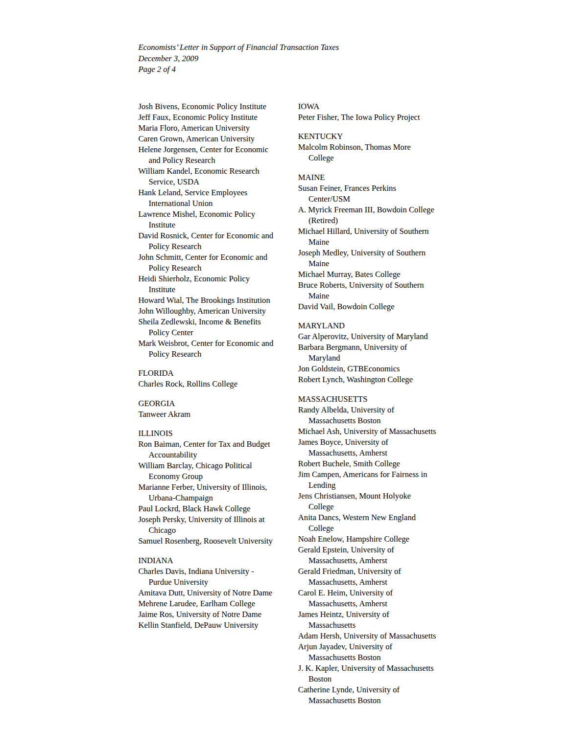Economists’ Letter in Support of Financial Transaction Taxes
December 3, 2009
Page 2 of 4
Josh Bivens, Economic Policy Institute
Jeff Faux, Economic Policy Institute
Maria Floro, American University
Caren Grown, American University
Helene Jorgensen, Center for Economic and Policy Research
William Kandel, Economic Research Service, USDA
Hank Leland, Service Employees International Union
Lawrence Mishel, Economic Policy Institute
David Rosnick, Center for Economic and Policy Research
John Schmitt, Center for Economic and Policy Research
Heidi Shierholz, Economic Policy Institute
Howard Wial, The Brookings Institution
John Willoughby, American University
Sheila Zedlewski, Income & Benefits Policy Center
Mark Weisbrot, Center for Economic and Policy Research
FLORIDA
Charles Rock, Rollins College
GEORGIA
Tanweer Akram
ILLINOIS
Ron Baiman, Center for Tax and Budget Accountability
William Barclay, Chicago Political Economy Group
Marianne Ferber, University of Illinois, Urbana-Champaign
Paul Lockrd, Black Hawk College
Joseph Persky, University of Illinois at Chicago
Samuel Rosenberg, Roosevelt University
INDIANA
Charles Davis, Indiana University - Purdue University
Amitava Dutt, University of Notre Dame
Mehrene Larudee, Earlham College
Jaime Ros, University of Notre Dame
Kellin Stanfield, DePauw University
IOWA
Peter Fisher, The Iowa Policy Project
KENTUCKY
Malcolm Robinson, Thomas More College
MAINE
Susan Feiner, Frances Perkins Center/USM
A. Myrick Freeman III, Bowdoin College (Retired)
Michael Hillard, University of Southern Maine
Joseph Medley, University of Southern Maine
Michael Murray, Bates College
Bruce Roberts, University of Southern Maine
David Vail, Bowdoin College
MARYLAND
Gar Alperovitz, University of Maryland
Barbara Bergmann, University of Maryland
Jon Goldstein, GTBEconomics
Robert Lynch, Washington College
MASSACHUSETTS
Randy Albelda, University of Massachusetts Boston
Michael Ash, University of Massachusetts
James Boyce, University of Massachusetts, Amherst
Robert Buchele, Smith College
Jim Campen, Americans for Fairness in Lending
Jens Christiansen, Mount Holyoke College
Anita Dancs, Western New England College
Noah Enelow, Hampshire College
Gerald Epstein, University of Massachusetts, Amherst
Gerald Friedman, University of Massachusetts, Amherst
Carol E. Heim, University of Massachusetts, Amherst
James Heintz, University of Massachusetts
Adam Hersh, University of Massachusetts
Arjun Jayadev, University of Massachusetts Boston
J. K. Kapler, University of Massachusetts Boston
Catherine Lynde, University of Massachusetts Boston